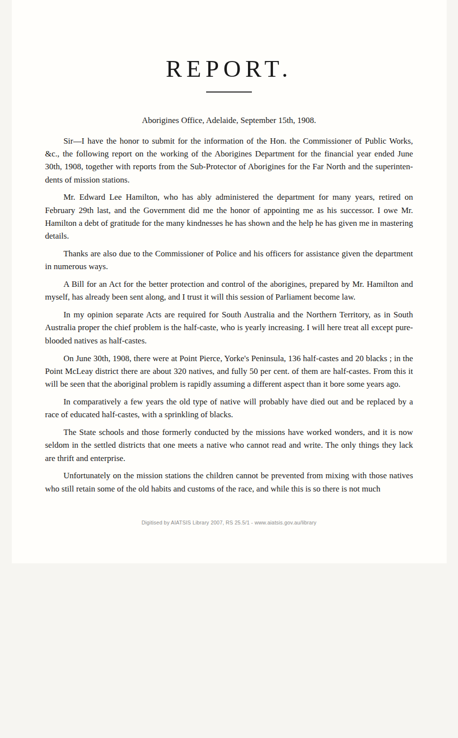REPORT.
Aborigines Office, Adelaide, September 15th, 1908.
Sir—I have the honor to submit for the information of the Hon. the Commissioner of Public Works, &c., the following report on the working of the Aborigines Department for the financial year ended June 30th, 1908, together with reports from the Sub-Protector of Aborigines for the Far North and the superintendents of mission stations.
Mr. Edward Lee Hamilton, who has ably administered the department for many years, retired on February 29th last, and the Government did me the honor of appointing me as his successor. I owe Mr. Hamilton a debt of gratitude for the many kindnesses he has shown and the help he has given me in mastering details.
Thanks are also due to the Commissioner of Police and his officers for assistance given the department in numerous ways.
A Bill for an Act for the better protection and control of the aborigines, prepared by Mr. Hamilton and myself, has already been sent along, and I trust it will this session of Parliament become law.
In my opinion separate Acts are required for South Australia and the Northern Territory, as in South Australia proper the chief problem is the half-caste, who is yearly increasing. I will here treat all except pure-blooded natives as half-castes.
On June 30th, 1908, there were at Point Pierce, Yorke's Peninsula, 136 half-castes and 20 blacks ; in the Point McLeay district there are about 320 natives, and fully 50 per cent. of them are half-castes. From this it will be seen that the aboriginal problem is rapidly assuming a different aspect than it bore some years ago.
In comparatively a few years the old type of native will probably have died out and be replaced by a race of educated half-castes, with a sprinkling of blacks.
The State schools and those formerly conducted by the missions have worked wonders, and it is now seldom in the settled districts that one meets a native who cannot read and write. The only things they lack are thrift and enterprise.
Unfortunately on the mission stations the children cannot be prevented from mixing with those natives who still retain some of the old habits and customs of the race, and while this is so there is not much
Digitised by AIATSIS Library 2007, RS 25.5/1 - www.aiatsis.gov.au/library